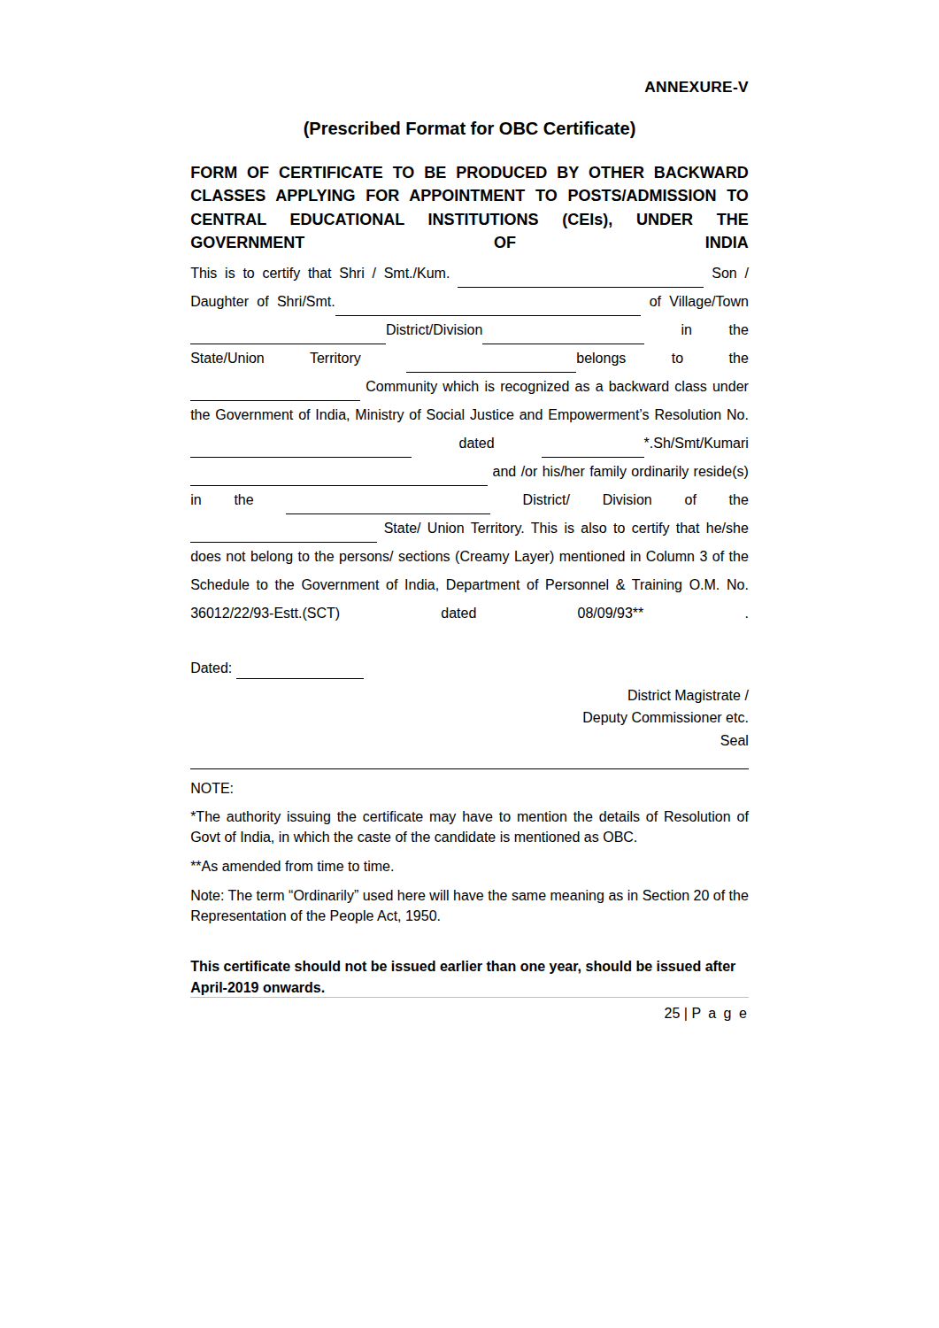ANNEXURE-V
(Prescribed Format for OBC Certificate)
FORM OF CERTIFICATE TO BE PRODUCED BY OTHER BACKWARD CLASSES APPLYING FOR APPOINTMENT TO POSTS/ADMISSION TO CENTRAL EDUCATIONAL INSTITUTIONS (CEIs), UNDER THE GOVERNMENT OF INDIA
This is to certify that Shri / Smt./Kum. Son / Daughter of Shri/Smt. of Village/Town District/Division in the State/Union Territory belongs to the Community which is recognized as a backward class under the Government of India, Ministry of Social Justice and Empowerment’s Resolution No. dated *.Sh/Smt/Kumari and /or his/her family ordinarily reside(s) in the District/ Division of the State/ Union Territory. This is also to certify that he/she does not belong to the persons/ sections (Creamy Layer) mentioned in Column 3 of the Schedule to the Government of India, Department of Personnel & Training O.M. No. 36012/22/93-Estt.(SCT) dated 08/09/93** .
Dated:
District Magistrate /
Deputy Commissioner etc.
Seal
NOTE:
*The authority issuing the certificate may have to mention the details of Resolution of Govt of India, in which the caste of the candidate is mentioned as OBC.
**As amended from time to time.
Note: The term “Ordinarily” used here will have the same meaning as in Section 20 of the Representation of the People Act, 1950.
This certificate should not be issued earlier than one year, should be issued after April-2019 onwards.
25 | P a g e